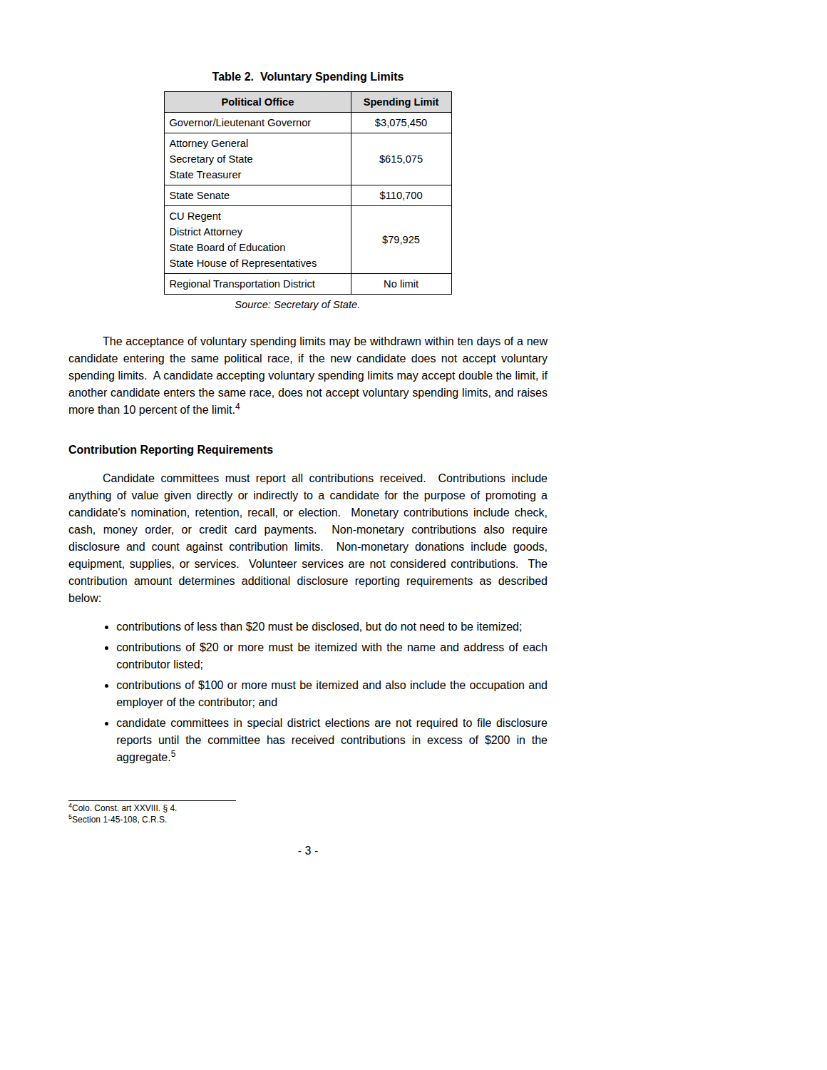Table 2. Voluntary Spending Limits
| Political Office | Spending Limit |
| --- | --- |
| Governor/Lieutenant Governor | $3,075,450 |
| Attorney General Secretary of State State Treasurer | $615,075 |
| State Senate | $110,700 |
| CU Regent District Attorney State Board of Education State House of Representatives | $79,925 |
| Regional Transportation District | No limit |
Source: Secretary of State.
The acceptance of voluntary spending limits may be withdrawn within ten days of a new candidate entering the same political race, if the new candidate does not accept voluntary spending limits. A candidate accepting voluntary spending limits may accept double the limit, if another candidate enters the same race, does not accept voluntary spending limits, and raises more than 10 percent of the limit.4
Contribution Reporting Requirements
Candidate committees must report all contributions received. Contributions include anything of value given directly or indirectly to a candidate for the purpose of promoting a candidate's nomination, retention, recall, or election. Monetary contributions include check, cash, money order, or credit card payments. Non-monetary contributions also require disclosure and count against contribution limits. Non-monetary donations include goods, equipment, supplies, or services. Volunteer services are not considered contributions. The contribution amount determines additional disclosure reporting requirements as described below:
contributions of less than $20 must be disclosed, but do not need to be itemized;
contributions of $20 or more must be itemized with the name and address of each contributor listed;
contributions of $100 or more must be itemized and also include the occupation and employer of the contributor; and
candidate committees in special district elections are not required to file disclosure reports until the committee has received contributions in excess of $200 in the aggregate.5
4Colo. Const. art XXVIII. § 4.
5Section 1-45-108, C.R.S.
- 3 -